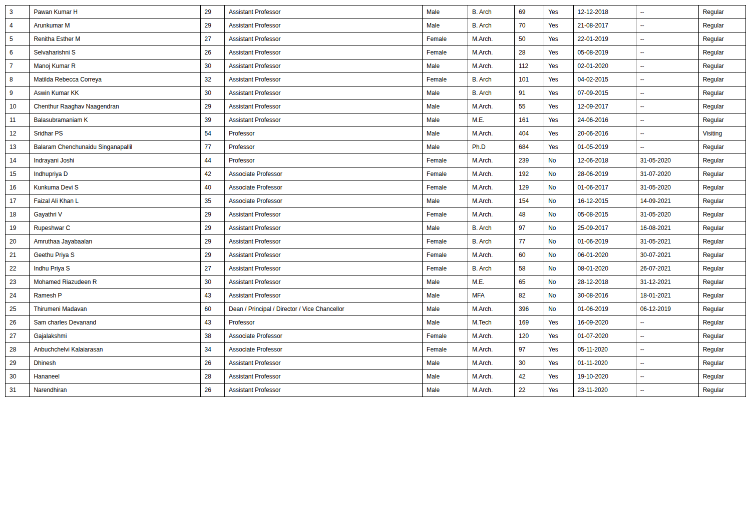| 3 | Pawan Kumar H | 29 | Assistant Professor | Male | B. Arch | 69 | Yes | 12-12-2018 | -- | Regular |
| 4 | Arunkumar M | 29 | Assistant Professor | Male | B. Arch | 70 | Yes | 21-08-2017 | -- | Regular |
| 5 | Renitha Esther M | 27 | Assistant Professor | Female | M.Arch. | 50 | Yes | 22-01-2019 | -- | Regular |
| 6 | Selvaharishni S | 26 | Assistant Professor | Female | M.Arch. | 28 | Yes | 05-08-2019 | -- | Regular |
| 7 | Manoj Kumar R | 30 | Assistant Professor | Male | M.Arch. | 112 | Yes | 02-01-2020 | -- | Regular |
| 8 | Matilda Rebecca Correya | 32 | Assistant Professor | Female | B. Arch | 101 | Yes | 04-02-2015 | -- | Regular |
| 9 | Aswin Kumar KK | 30 | Assistant Professor | Male | B. Arch | 91 | Yes | 07-09-2015 | -- | Regular |
| 10 | Chenthur Raaghav Naagendran | 29 | Assistant Professor | Male | M.Arch. | 55 | Yes | 12-09-2017 | -- | Regular |
| 11 | Balasubramaniam K | 39 | Assistant Professor | Male | M.E. | 161 | Yes | 24-06-2016 | -- | Regular |
| 12 | Sridhar PS | 54 | Professor | Male | M.Arch. | 404 | Yes | 20-06-2016 | -- | Visiting |
| 13 | Balaram Chenchunaidu Singanapallil | 77 | Professor | Male | Ph.D | 684 | Yes | 01-05-2019 | -- | Regular |
| 14 | Indrayani Joshi | 44 | Professor | Female | M.Arch. | 239 | No | 12-06-2018 | 31-05-2020 | Regular |
| 15 | Indhupriya D | 42 | Associate Professor | Female | M.Arch. | 192 | No | 28-06-2019 | 31-07-2020 | Regular |
| 16 | Kunkuma Devi S | 40 | Associate Professor | Female | M.Arch. | 129 | No | 01-06-2017 | 31-05-2020 | Regular |
| 17 | Faizal Ali Khan L | 35 | Associate Professor | Male | M.Arch. | 154 | No | 16-12-2015 | 14-09-2021 | Regular |
| 18 | Gayathri V | 29 | Assistant Professor | Female | M.Arch. | 48 | No | 05-08-2015 | 31-05-2020 | Regular |
| 19 | Rupeshwar C | 29 | Assistant Professor | Male | B. Arch | 97 | No | 25-09-2017 | 16-08-2021 | Regular |
| 20 | Amruthaa Jayabaalan | 29 | Assistant Professor | Female | B. Arch | 77 | No | 01-06-2019 | 31-05-2021 | Regular |
| 21 | Geethu Priya S | 29 | Assistant Professor | Female | M.Arch. | 60 | No | 06-01-2020 | 30-07-2021 | Regular |
| 22 | Indhu Priya S | 27 | Assistant Professor | Female | B. Arch | 58 | No | 08-01-2020 | 26-07-2021 | Regular |
| 23 | Mohamed Riazudeen R | 30 | Assistant Professor | Male | M.E. | 65 | No | 28-12-2018 | 31-12-2021 | Regular |
| 24 | Ramesh P | 43 | Assistant Professor | Male | MFA | 82 | No | 30-08-2016 | 18-01-2021 | Regular |
| 25 | Thirumeni Madavan | 60 | Dean / Principal / Director / Vice Chancellor | Male | M.Arch. | 396 | No | 01-06-2019 | 06-12-2019 | Regular |
| 26 | Sam charles Devanand | 43 | Professor | Male | M.Tech | 169 | Yes | 16-09-2020 | -- | Regular |
| 27 | Gajalakshmi | 38 | Associate Professor | Female | M.Arch. | 120 | Yes | 01-07-2020 | -- | Regular |
| 28 | Anbuchchelvi Kalaiarasan | 34 | Associate Professor | Female | M.Arch. | 97 | Yes | 05-11-2020 | -- | Regular |
| 29 | Dhinesh | 26 | Assistant Professor | Male | M.Arch. | 30 | Yes | 01-11-2020 | -- | Regular |
| 30 | Hananeel | 28 | Assistant Professor | Male | M.Arch. | 42 | Yes | 19-10-2020 | -- | Regular |
| 31 | Narendhiran | 26 | Assistant Professor | Male | M.Arch. | 22 | Yes | 23-11-2020 | -- | Regular |